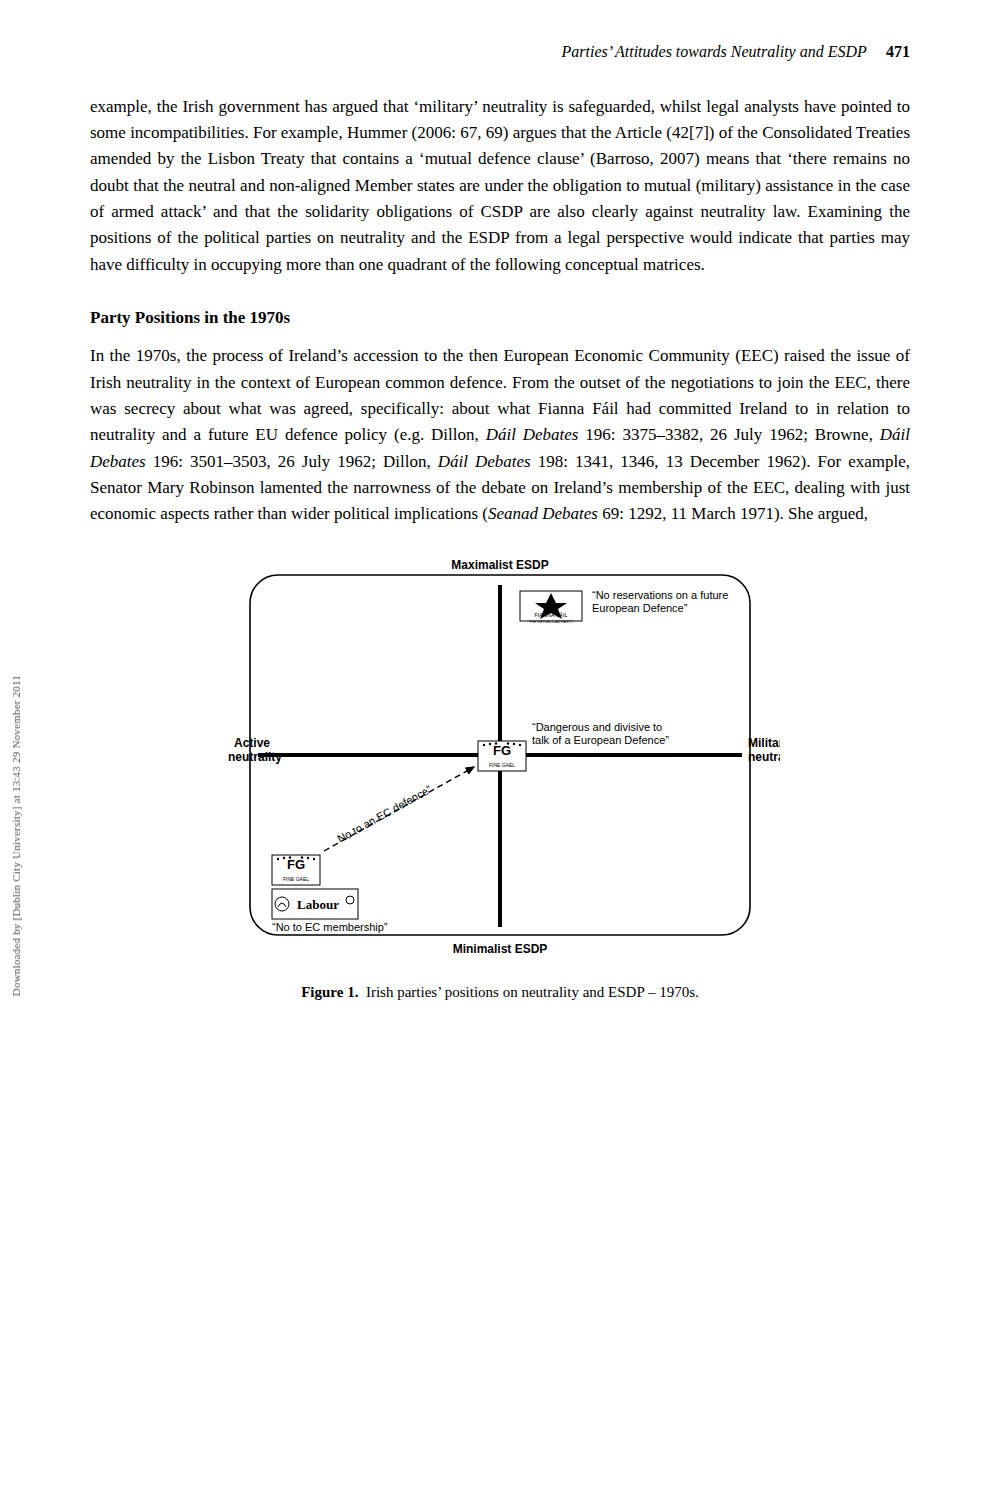Downloaded by [Dublin City University] at 13:43 29 November 2011
Parties’ Attitudes towards Neutrality and ESDP 471
example, the Irish government has argued that ‘military’ neutrality is safeguarded, whilst legal analysts have pointed to some incompatibilities. For example, Hummer (2006: 67, 69) argues that the Article (42[7]) of the Consolidated Treaties amended by the Lisbon Treaty that contains a ‘mutual defence clause’ (Barroso, 2007) means that ‘there remains no doubt that the neutral and non-aligned Member states are under the obligation to mutual (military) assistance in the case of armed attack’ and that the solidarity obligations of CSDP are also clearly against neutrality law. Examining the positions of the political parties on neutrality and the ESDP from a legal perspective would indicate that parties may have difficulty in occupying more than one quadrant of the following conceptual matrices.
Party Positions in the 1970s
In the 1970s, the process of Ireland’s accession to the then European Economic Community (EEC) raised the issue of Irish neutrality in the context of European common defence. From the outset of the negotiations to join the EEC, there was secrecy about what was agreed, specifically: about what Fianna Fáil had committed Ireland to in relation to neutrality and a future EU defence policy (e.g. Dillon, Dáil Debates 196: 3375–3382, 26 July 1962; Browne, Dáil Debates 196: 3501–3503, 26 July 1962; Dillon, Dáil Debates 198: 1341, 1346, 13 December 1962). For example, Senator Mary Robinson lamented the narrowness of the debate on Ireland’s membership of the EEC, dealing with just economic aspects rather than wider political implications (Seanad Debates 69: 1292, 11 March 1971). She argued,
Maximalist ESDP Minimalist ESDP Active neutrality Military neutrality FIANNA FÁIL THE REPUBLICAN PARTY “No reservations on a future European Defence” FG FINE GAEL “Dangerous and divisive to talk of a European Defence” FG FINE GAEL Labour “No to EC membership” No to an EC defence”
Figure 1. Irish parties’ positions on neutrality and ESDP – 1970s.